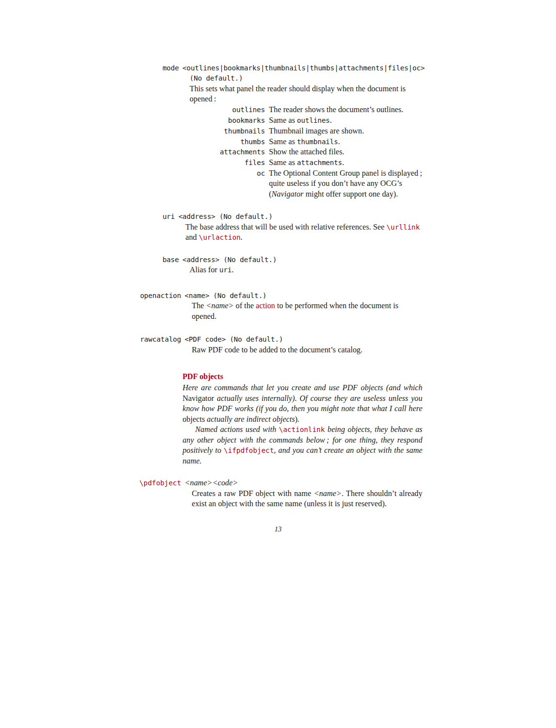mode
<outlines|bookmarks|thumbnails|thumbs|attachments|files|oc>
(No default.)
This sets what panel the reader should display when the document is opened :
outlines
The reader shows the document’s outlines.
bookmarks
Same as outlines.
thumbnails
Thumbnail images are shown.
thumbs
Same as thumbnails.
attachments
Show the attached files.
files
Same as attachments.
oc
The Optional Content Group panel is displayed ; quite useless if you don’t have any OCG’s (Navigator might offer support one day).
uri
<address> (No default.)
The base address that will be used with relative references. See \urllink and \urlaction.
base
<address> (No default.)
Alias for uri.
openaction
<name> (No default.)
The <name> of the action to be performed when the document is opened.
rawcatalog
<PDF code> (No default.)
Raw PDF code to be added to the document’s catalog.
PDF objects
Here are commands that let you create and use PDF objects (and which Navigator actually uses internally). Of course they are useless unless you know how PDF works (if you do, then you might note that what I call here objects actually are indirect objects).
Named actions used with \actionlink being objects, they behave as any other object with the commands below ; for one thing, they respond positively to \ifpdfobject, and you can’t create an object with the same name.
\pdfobject
<name><code>
Creates a raw PDF object with name <name>. There shouldn’t already exist an object with the same name (unless it is just reserved).
13